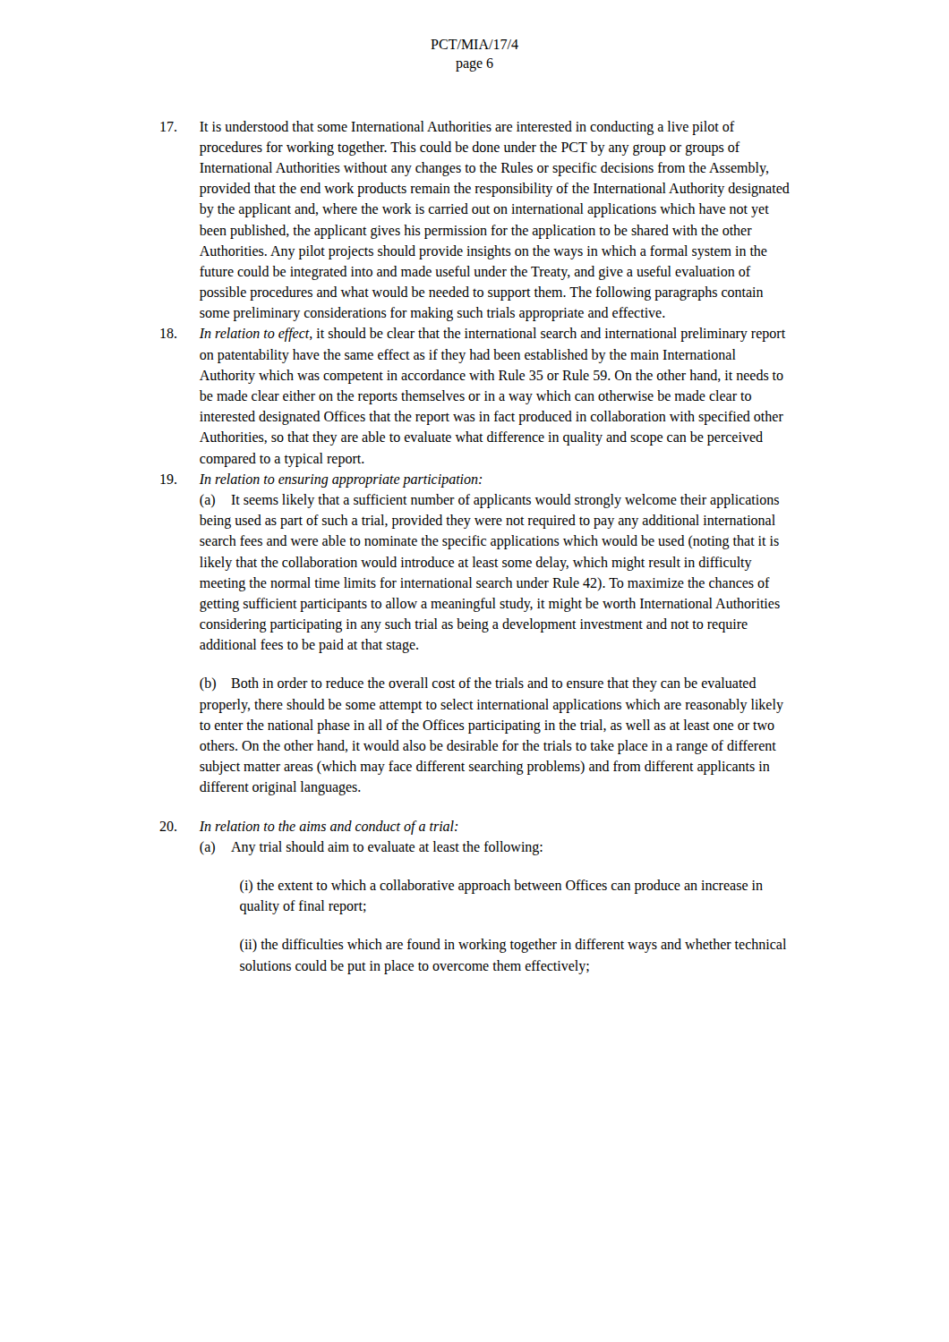PCT/MIA/17/4
page 6
17.
It is understood that some International Authorities are interested in conducting a live pilot of procedures for working together. This could be done under the PCT by any group or groups of International Authorities without any changes to the Rules or specific decisions from the Assembly, provided that the end work products remain the responsibility of the International Authority designated by the applicant and, where the work is carried out on international applications which have not yet been published, the applicant gives his permission for the application to be shared with the other Authorities. Any pilot projects should provide insights on the ways in which a formal system in the future could be integrated into and made useful under the Treaty, and give a useful evaluation of possible procedures and what would be needed to support them. The following paragraphs contain some preliminary considerations for making such trials appropriate and effective.
18.
In relation to effect, it should be clear that the international search and international preliminary report on patentability have the same effect as if they had been established by the main International Authority which was competent in accordance with Rule 35 or Rule 59. On the other hand, it needs to be made clear either on the reports themselves or in a way which can otherwise be made clear to interested designated Offices that the report was in fact produced in collaboration with specified other Authorities, so that they are able to evaluate what difference in quality and scope can be perceived compared to a typical report.
19.
In relation to ensuring appropriate participation:
(a) It seems likely that a sufficient number of applicants would strongly welcome their applications being used as part of such a trial, provided they were not required to pay any additional international search fees and were able to nominate the specific applications which would be used (noting that it is likely that the collaboration would introduce at least some delay, which might result in difficulty meeting the normal time limits for international search under Rule 42). To maximize the chances of getting sufficient participants to allow a meaningful study, it might be worth International Authorities considering participating in any such trial as being a development investment and not to require additional fees to be paid at that stage.
(b) Both in order to reduce the overall cost of the trials and to ensure that they can be evaluated properly, there should be some attempt to select international applications which are reasonably likely to enter the national phase in all of the Offices participating in the trial, as well as at least one or two others. On the other hand, it would also be desirable for the trials to take place in a range of different subject matter areas (which may face different searching problems) and from different applicants in different original languages.
20.
In relation to the aims and conduct of a trial:
(a) Any trial should aim to evaluate at least the following:
(i) the extent to which a collaborative approach between Offices can produce an increase in quality of final report;
(ii) the difficulties which are found in working together in different ways and whether technical solutions could be put in place to overcome them effectively;